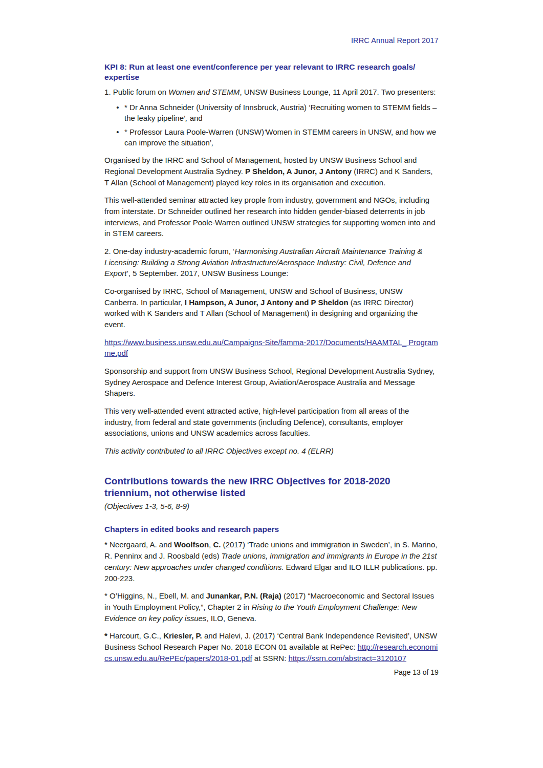IRRC Annual Report 2017
KPI 8: Run at least one event/conference per year relevant to IRRC research goals/ expertise
1. Public forum on Women and STEMM, UNSW Business Lounge, 11 April 2017. Two presenters:
* Dr Anna Schneider (University of Innsbruck, Austria) ‘Recruiting women to STEMM fields – the leaky pipeline’, and
* Professor Laura Poole-Warren (UNSW)‘Women in STEMM careers in UNSW, and how we can improve the situation’,
Organised by the IRRC and School of Management, hosted by UNSW Business School and Regional Development Australia Sydney. P Sheldon, A Junor, J Antony (IRRC) and K Sanders, T Allan (School of Management) played key roles in its organisation and execution.
This well-attended seminar attracted key prople from industry, government and NGOs, including from interstate. Dr Schneider outlined her research into hidden gender-biased deterrents in job interviews, and Professor Poole-Warren outlined UNSW strategies for supporting women into and in STEM careers.
2. One-day industry-academic forum, ‘Harmonising Australian Aircraft Maintenance Training & Licensing: Building a Strong Aviation Infrastructure/Aerospace Industry: Civil, Defence and Export’, 5 September. 2017, UNSW Business Lounge:
Co-organised by IRRC, School of Management, UNSW and School of Business, UNSW Canberra. In particular, I Hampson, A Junor, J Antony and P Sheldon (as IRRC Director) worked with K Sanders and T Allan (School of Management) in designing and organizing the event.
https://www.business.unsw.edu.au/Campaigns-Site/famma-2017/Documents/HAAMTAL_ Programme.pdf
Sponsorship and support from UNSW Business School, Regional Development Australia Sydney, Sydney Aerospace and Defence Interest Group, Aviation/Aerospace Australia and Message Shapers.
This very well-attended event attracted active, high-level participation from all areas of the industry, from federal and state governments (including Defence), consultants, employer associations, unions and UNSW academics across faculties.
This activity contributed to all IRRC Objectives except no. 4 (ELRR)
Contributions towards the new IRRC Objectives for 2018-2020 triennium, not otherwise listed
(Objectives 1-3, 5-6, 8-9)
Chapters in edited books and research papers
* Neergaard, A. and Woolfson, C. (2017) ‘Trade unions and immigration in Sweden’, in S. Marino, R. Penninx and J. Roosbald (eds) Trade unions, immigration and immigrants in Europe in the 21st century: New approaches under changed conditions. Edward Elgar and ILO ILLR publications. pp. 200-223.
* O’Higgins, N., Ebell, M. and Junankar, P.N. (Raja) (2017) “Macroeconomic and Sectoral Issues in Youth Employment Policy,”, Chapter 2 in Rising to the Youth Employment Challenge: New Evidence on key policy issues, ILO, Geneva.
* Harcourt, G.C., Kriesler, P. and Halevi, J. (2017) ‘Central Bank Independence Revisited’, UNSW Business School Research Paper No. 2018 ECON 01 available at RePec: http://research.economics.unsw.edu.au/RePEc/papers/2018-01.pdf at SSRN: https://ssrn.com/abstract=3120107
Page 13 of 19